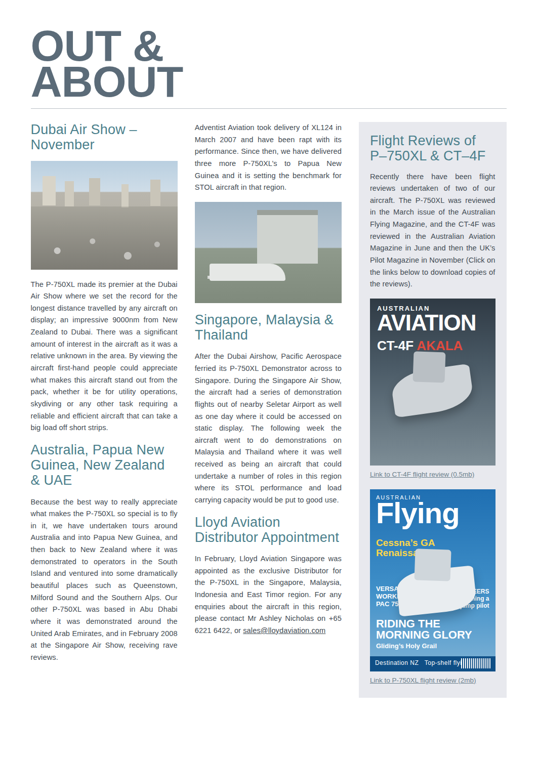Out &
About
Dubai Air Show – November
The P-750XL made its premier at the Dubai Air Show where we set the record for the longest distance travelled by any aircraft on display; an impressive 9000nm from New Zealand to Dubai. There was a significant amount of interest in the aircraft as it was a relative unknown in the area. By viewing the aircraft first-hand people could appreciate what makes this aircraft stand out from the pack, whether it be for utility operations, skydiving or any other task requiring a reliable and efficient aircraft that can take a big load off short strips.
Australia, Papua New Guinea, New Zealand & UAE
Because the best way to really appreciate what makes the P-750XL so special is to fly in it, we have undertaken tours around Australia and into Papua New Guinea, and then back to New Zealand where it was demonstrated to operators in the South Island and ventured into some dramatically beautiful places such as Queenstown, Milford Sound and the Southern Alps. Our other P-750XL was based in Abu Dhabi where it was demonstrated around the United Arab Emirates, and in February 2008 at the Singapore Air Show, receiving rave reviews.
Adventist Aviation took delivery of XL124 in March 2007 and have been rapt with its performance. Since then, we have delivered three more P-750XL’s to Papua New Guinea and it is setting the benchmark for STOL aircraft in that region.
Singapore, Malaysia & Thailand
After the Dubai Airshow, Pacific Aerospace ferried its P-750XL Demonstrator across to Singapore. During the Singapore Air Show, the aircraft had a series of demonstration flights out of nearby Seletar Airport as well as one day where it could be accessed on static display. The following week the aircraft went to do demonstrations on Malaysia and Thailand where it was well received as being an aircraft that could undertake a number of roles in this region where its STOL performance and load carrying capacity would be put to good use.
Lloyd Aviation Distributor Appointment
In February, Lloyd Aviation Singapore was appointed as the exclusive Distributor for the P-750XL in the Singapore, Malaysia, Indonesia and East Timor region. For any enquiries about the aircraft in this region, please contact Mr Ashley Nicholas on +65 6221 6422, or sales@lloydaviation.com
Flight Reviews of
P–750XL & CT–4F
Recently there have been flight reviews undertaken of two of our aircraft. The P-750XL was reviewed in the March issue of the Australian Flying Magazine, and the CT-4F was reviewed in the Australian Aviation Magazine in June and then the UK’s Pilot Magazine in November (Click on the links below to download copies of the reviews).
AUSTRALIAN AVIATION
CT-4F AKALA
Link to CT-4F flight review (0.5mb)
AUSTRALIAN Flying
Cessna’s GA Renaissance
VERSATILE
WORKHORSE
PAC 750XL
CAREERS
Becoming a
jump pilot
RIDING THE MORNING GLORY Gliding’s Holy Grail
Destination NZ Top-shelf flying
Link to P-750XL flight review (2mb)